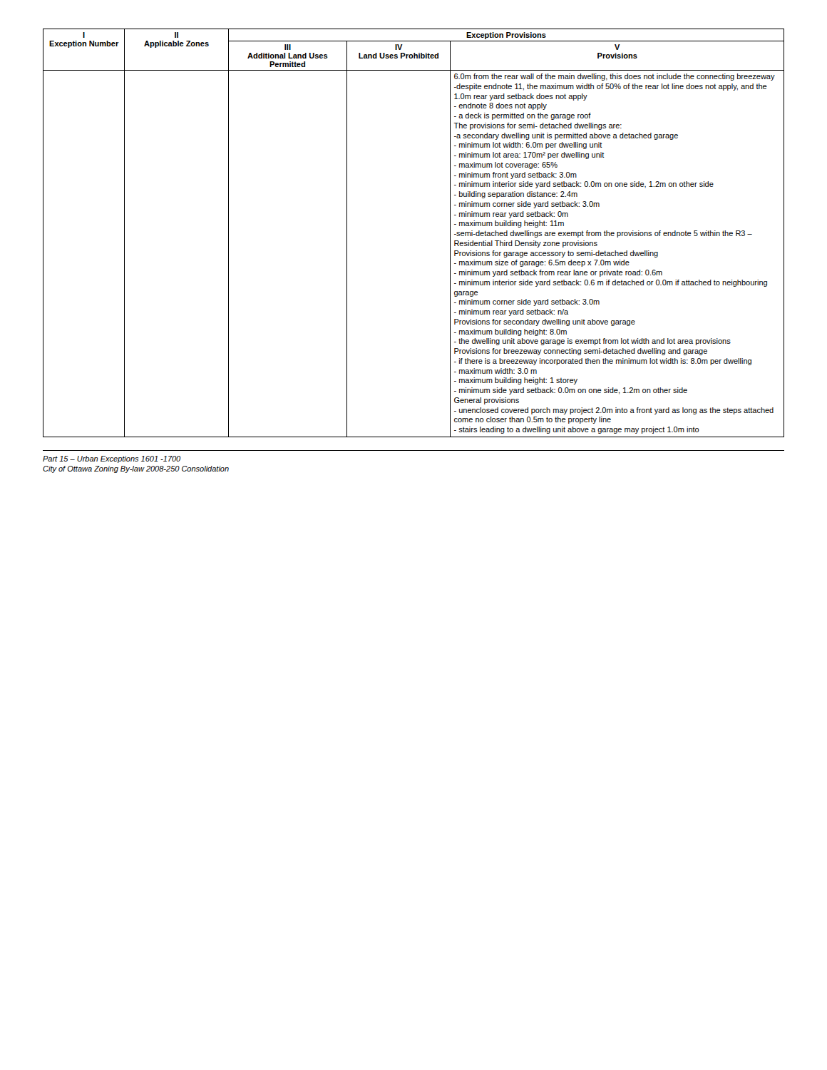| I Exception Number | II Applicable Zones | Exception Provisions |
| --- | --- | --- |
| III Additional Land Uses Permitted | IV Land Uses Prohibited | V Provisions |
| | | | | 6.0m from the rear wall of the main dwelling, this does not include the connecting breezeway -despite endnote 11, the maximum width of 50% of the rear lot line does not apply, and the 1.0m rear yard setback does not apply - endnote 8 does not apply - a deck is permitted on the garage roof The provisions for semi- detached dwellings are: -a secondary dwelling unit is permitted above a detached garage - minimum lot width: 6.0m per dwelling unit - minimum lot area: 170m² per dwelling unit - maximum lot coverage: 65% - minimum front yard setback: 3.0m - minimum interior side yard setback: 0.0m on one side, 1.2m on other side - building separation distance: 2.4m - minimum corner side yard setback: 3.0m - minimum rear yard setback: 0m - maximum building height: 11m -semi-detached dwellings are exempt from the provisions of endnote 5 within the R3 – Residential Third Density zone provisions Provisions for garage accessory to semi-detached dwelling - maximum size of garage: 6.5m deep x 7.0m wide - minimum yard setback from rear lane or private road: 0.6m - minimum interior side yard setback: 0.6 m if detached or 0.0m if attached to neighbouring garage - minimum corner side yard setback: 3.0m - minimum rear yard setback: n/a Provisions for secondary dwelling unit above garage - maximum building height: 8.0m - the dwelling unit above garage is exempt from lot width and lot area provisions Provisions for breezeway connecting semi-detached dwelling and garage - if there is a breezeway incorporated then the minimum lot width is: 8.0m per dwelling - maximum width: 3.0 m - maximum building height: 1 storey - minimum side yard setback: 0.0m on one side, 1.2m on other side General provisions - unenclosed covered porch may project 2.0m into a front yard as long as the steps attached come no closer than 0.5m to the property line - stairs leading to a dwelling unit above a garage may project 1.0m into |
Part 15 – Urban Exceptions 1601 -1700
City of Ottawa Zoning By-law 2008-250 Consolidation